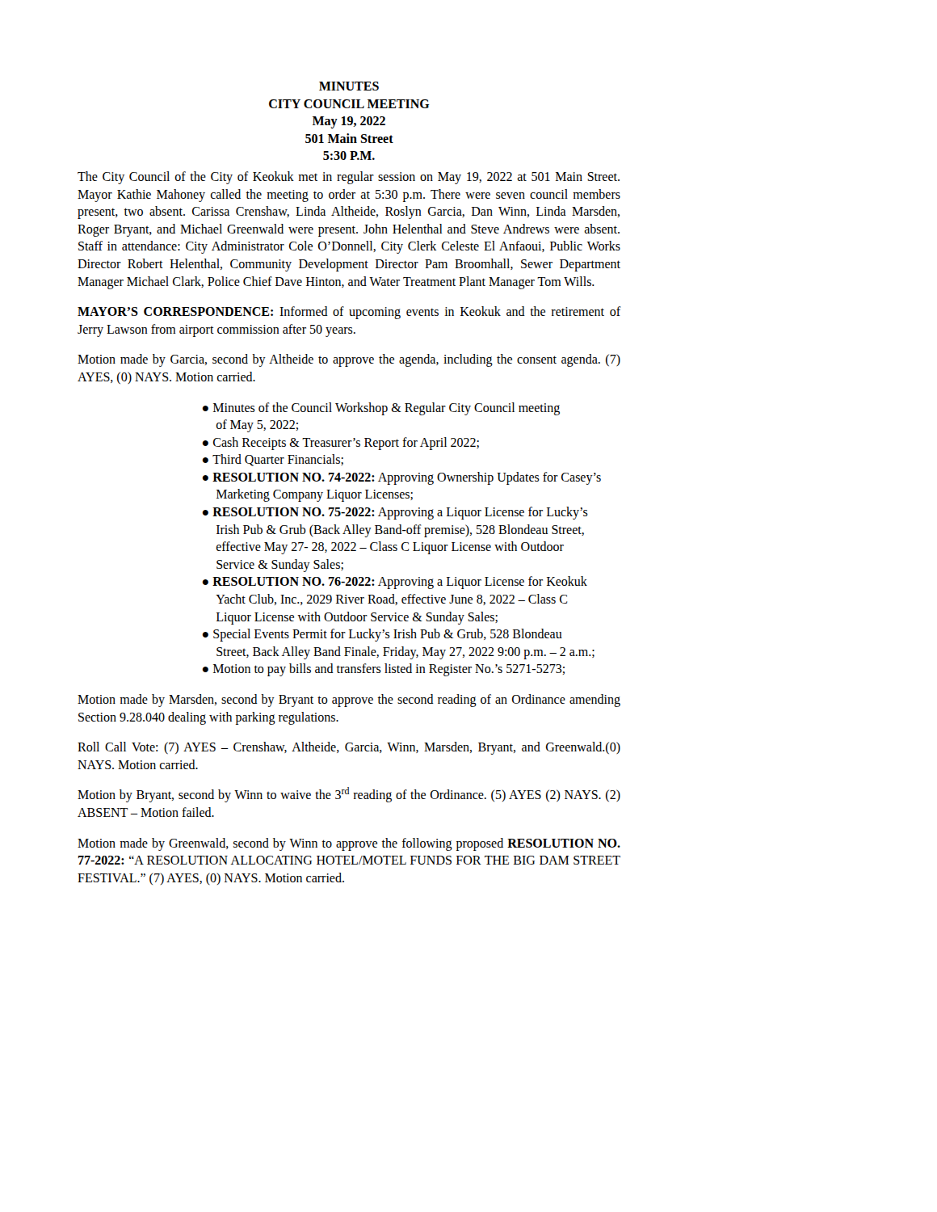MINUTES
CITY COUNCIL MEETING
May 19, 2022
501 Main Street
5:30 P.M.
The City Council of the City of Keokuk met in regular session on May 19, 2022 at 501 Main Street. Mayor Kathie Mahoney called the meeting to order at 5:30 p.m. There were seven council members present, two absent. Carissa Crenshaw, Linda Altheide, Roslyn Garcia, Dan Winn, Linda Marsden, Roger Bryant, and Michael Greenwald were present. John Helenthal and Steve Andrews were absent. Staff in attendance: City Administrator Cole O’Donnell, City Clerk Celeste El Anfaoui, Public Works Director Robert Helenthal, Community Development Director Pam Broomhall, Sewer Department Manager Michael Clark, Police Chief Dave Hinton, and Water Treatment Plant Manager Tom Wills.
MAYOR’S CORRESPONDENCE: Informed of upcoming events in Keokuk and the retirement of Jerry Lawson from airport commission after 50 years.
Motion made by Garcia, second by Altheide to approve the agenda, including the consent agenda. (7) AYES, (0) NAYS. Motion carried.
Minutes of the Council Workshop & Regular City Council meetingof May 5, 2022;
Cash Receipts & Treasurer’s Report for April 2022;
Third Quarter Financials;
RESOLUTION NO. 74-2022: Approving Ownership Updates for Casey’sMarketing Company Liquor Licenses;
RESOLUTION NO. 75-2022: Approving a Liquor License for Lucky’sIrish Pub & Grub (Back Alley Band-off premise), 528 Blondeau Street, effective May 27- 28, 2022 – Class C Liquor License with Outdoor Service & Sunday Sales;
RESOLUTION NO. 76-2022: Approving a Liquor License for KeokukYacht Club, Inc., 2029 River Road, effective June 8, 2022 – Class C Liquor License with Outdoor Service & Sunday Sales;
Special Events Permit for Lucky’s Irish Pub & Grub, 528 BlondeauStreet, Back Alley Band Finale, Friday, May 27, 2022 9:00 p.m. – 2 a.m.;
Motion to pay bills and transfers listed in Register No.’s 5271-5273;
Motion made by Marsden, second by Bryant to approve the second reading of an Ordinance amending Section 9.28.040 dealing with parking regulations.
Roll Call Vote: (7) AYES – Crenshaw, Altheide, Garcia, Winn, Marsden, Bryant, and Greenwald.(0) NAYS. Motion carried.
Motion by Bryant, second by Winn to waive the 3rd reading of the Ordinance. (5) AYES (2) NAYS. (2) ABSENT – Motion failed.
Motion made by Greenwald, second by Winn to approve the following proposed RESOLUTION NO. 77-2022: “A RESOLUTION ALLOCATING HOTEL/MOTEL FUNDS FOR THE BIG DAM STREET FESTIVAL.” (7) AYES, (0) NAYS. Motion carried.